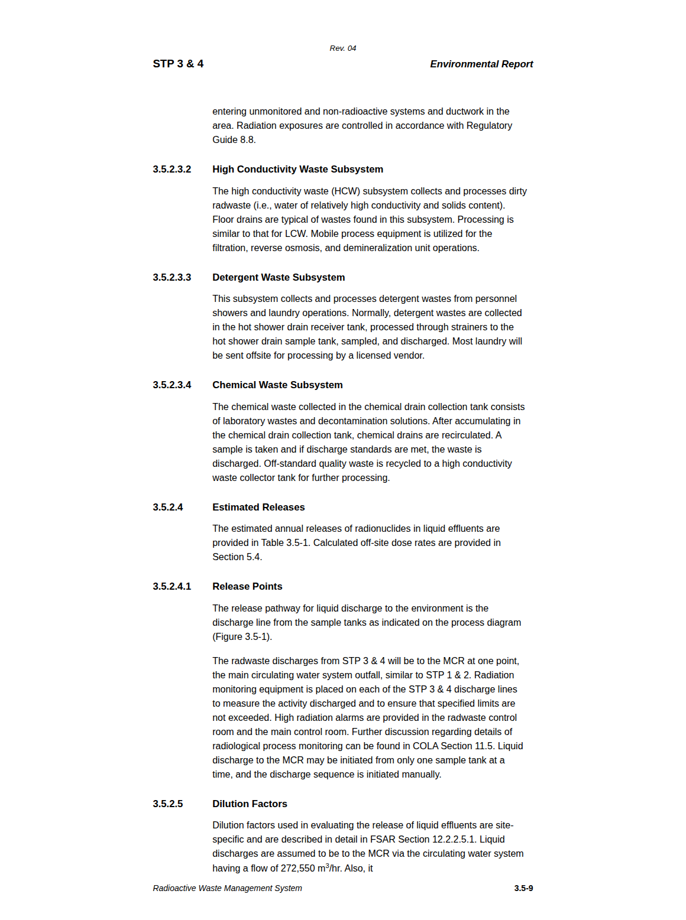Rev. 04
STP 3 & 4
Environmental Report
entering unmonitored and non-radioactive systems and ductwork in the area. Radiation exposures are controlled in accordance with Regulatory Guide 8.8.
3.5.2.3.2 High Conductivity Waste Subsystem
The high conductivity waste (HCW) subsystem collects and processes dirty radwaste (i.e., water of relatively high conductivity and solids content). Floor drains are typical of wastes found in this subsystem. Processing is similar to that for LCW. Mobile process equipment is utilized for the filtration, reverse osmosis, and demineralization unit operations.
3.5.2.3.3 Detergent Waste Subsystem
This subsystem collects and processes detergent wastes from personnel showers and laundry operations. Normally, detergent wastes are collected in the hot shower drain receiver tank, processed through strainers to the hot shower drain sample tank, sampled, and discharged. Most laundry will be sent offsite for processing by a licensed vendor.
3.5.2.3.4 Chemical Waste Subsystem
The chemical waste collected in the chemical drain collection tank consists of laboratory wastes and decontamination solutions. After accumulating in the chemical drain collection tank, chemical drains are recirculated. A sample is taken and if discharge standards are met, the waste is discharged. Off-standard quality waste is recycled to a high conductivity waste collector tank for further processing.
3.5.2.4 Estimated Releases
The estimated annual releases of radionuclides in liquid effluents are provided in Table 3.5-1. Calculated off-site dose rates are provided in Section 5.4.
3.5.2.4.1 Release Points
The release pathway for liquid discharge to the environment is the discharge line from the sample tanks as indicated on the process diagram (Figure 3.5-1).
The radwaste discharges from STP 3 & 4 will be to the MCR at one point, the main circulating water system outfall, similar to STP 1 & 2. Radiation monitoring equipment is placed on each of the STP 3 & 4 discharge lines to measure the activity discharged and to ensure that specified limits are not exceeded. High radiation alarms are provided in the radwaste control room and the main control room. Further discussion regarding details of radiological process monitoring can be found in COLA Section 11.5. Liquid discharge to the MCR may be initiated from only one sample tank at a time, and the discharge sequence is initiated manually.
3.5.2.5 Dilution Factors
Dilution factors used in evaluating the release of liquid effluents are site-specific and are described in detail in FSAR Section 12.2.2.5.1. Liquid discharges are assumed to be to the MCR via the circulating water system having a flow of 272,550 m3/hr. Also, it
Radioactive Waste Management System
3.5-9